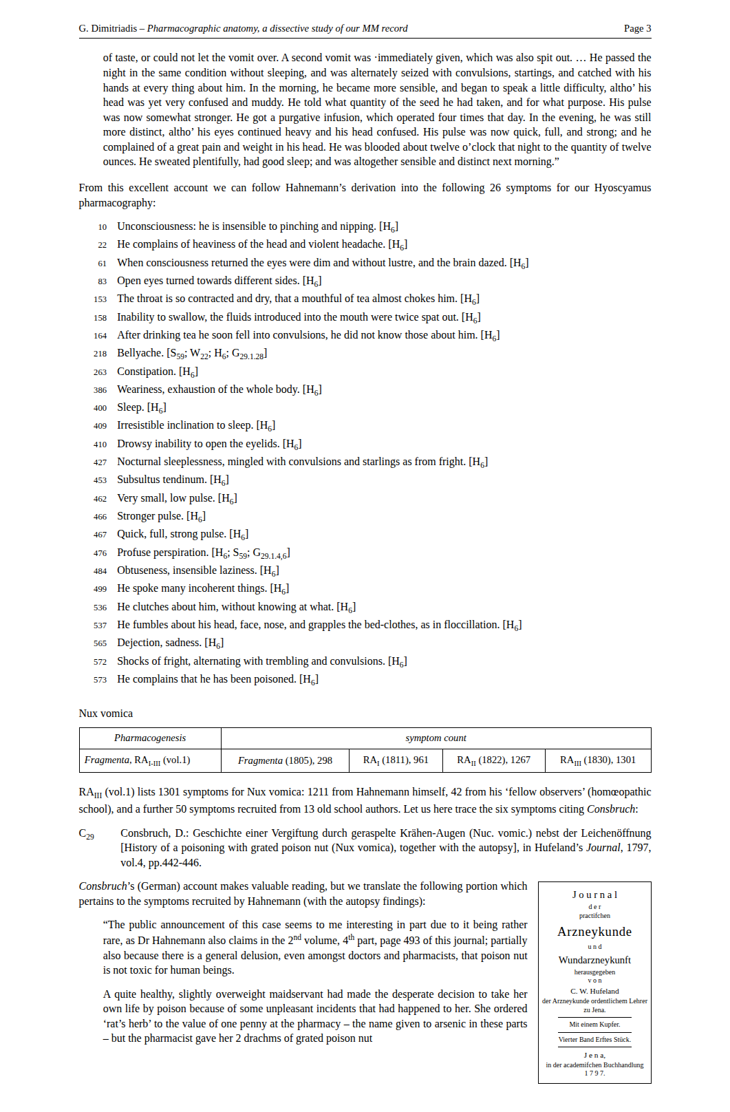G. Dimitriadis – Pharmacographic anatomy, a dissective study of our MM record Page 3
of taste, or could not let the vomit over. A second vomit was ·immediately given, which was also spit out. … He passed the night in the same condition without sleeping, and was alternately seized with convulsions, startings, and catched with his hands at every thing about him. In the morning, he became more sensible, and began to speak a little difficulty, altho’ his head was yet very confused and muddy. He told what quantity of the seed he had taken, and for what purpose. His pulse was now somewhat stronger. He got a purgative infusion, which operated four times that day. In the evening, he was still more distinct, altho’ his eyes continued heavy and his head confused. His pulse was now quick, full, and strong; and he complained of a great pain and weight in his head. He was blooded about twelve o’clock that night to the quantity of twelve ounces. He sweated plentifully, had good sleep; and was altogether sensible and distinct next morning.”
From this excellent account we can follow Hahnemann’s derivation into the following 26 symptoms for our Hyoscyamus pharmacography:
10 Unconsciousness: he is insensible to pinching and nipping. [H6]
22 He complains of heaviness of the head and violent headache. [H6]
61 When consciousness returned the eyes were dim and without lustre, and the brain dazed. [H6]
83 Open eyes turned towards different sides. [H6]
153 The throat is so contracted and dry, that a mouthful of tea almost chokes him. [H6]
158 Inability to swallow, the fluids introduced into the mouth were twice spat out. [H6]
164 After drinking tea he soon fell into convulsions, he did not know those about him. [H6]
218 Bellyache. [S59; W22; H6; G29.1.28]
263 Constipation. [H6]
386 Weariness, exhaustion of the whole body. [H6]
400 Sleep. [H6]
409 Irresistible inclination to sleep. [H6]
410 Drowsy inability to open the eyelids. [H6]
427 Nocturnal sleeplessness, mingled with convulsions and starlings as from fright. [H6]
453 Subsultus tendinum. [H6]
462 Very small, low pulse. [H6]
466 Stronger pulse. [H6]
467 Quick, full, strong pulse. [H6]
476 Profuse perspiration. [H6; S59; G29.1.4,6]
484 Obtuseness, insensible laziness. [H6]
499 He spoke many incoherent things. [H6]
536 He clutches about him, without knowing at what. [H6]
537 He fumbles about his head, face, nose, and grapples the bed-clothes, as in floccillation. [H6]
565 Dejection, sadness. [H6]
572 Shocks of fright, alternating with trembling and convulsions. [H6]
573 He complains that he has been poisoned. [H6]
Nux vomica
| Pharmacogenesis | symptom count |
| --- | --- |
| Fragmenta , RA I-III (vol.1) | Fragmenta (1805), 298 | RA I (1811), 961 | RA II (1822), 1267 | RA III (1830), 1301 |
RAIII (vol.1) lists 1301 symptoms for Nux vomica: 1211 from Hahnemann himself, 42 from his ‘fellow observers’ (homœopathic school), and a further 50 symptoms recruited from 13 old school authors. Let us here trace the six symptoms citing Consbruch:
C29 Consbruch, D.: Geschichte einer Vergiftung durch geraspelte Krähen-Augen (Nuc. vomic.) nebst der Leichenöffnung [History of a poisoning with grated poison nut (Nux vomica), together with the autopsy], in Hufeland’s Journal, 1797, vol.4, pp.442-446.
J o u r n a l
d e r
practifchen
Arzneykunde
u n d
Wundarzneykunft
herausgegeben
v o n
C. W. Hufeland
der Arzneykunde ordentlichem Lehrer
zu Jena.
Mit einem Kupfer.
Vierter Band Erftes Stück.
J e n a,
in der academifchen Buchhandlung
1 7 9 7.
Consbruch’s (German) account makes valuable reading, but we translate the following portion which pertains to the symptoms recruited by Hahnemann (with the autopsy findings):
“The public announcement of this case seems to me interesting in part due to it being rather rare, as Dr Hahnemann also claims in the 2nd volume, 4th part, page 493 of this journal; partially also because there is a general delusion, even amongst doctors and pharmacists, that poison nut is not toxic for human beings.
A quite healthy, slightly overweight maidservant had made the desperate decision to take her own life by poison because of some unpleasant incidents that had happened to her. She ordered ‘rat’s herb’ to the value of one penny at the pharmacy – the name given to arsenic in these parts – but the pharmacist gave her 2 drachms of grated poison nut